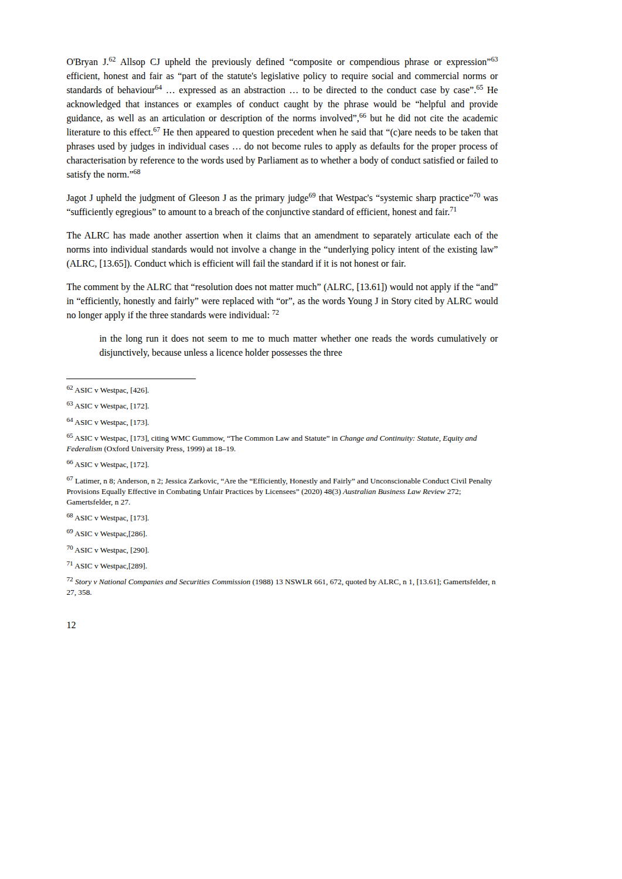O'Bryan J.62 Allsop CJ upheld the previously defined “composite or compendious phrase or expression”63 efficient, honest and fair as “part of the statute's legislative policy to require social and commercial norms or standards of behaviour64 … expressed as an abstraction … to be directed to the conduct case by case”.65 He acknowledged that instances or examples of conduct caught by the phrase would be “helpful and provide guidance, as well as an articulation or description of the norms involved”,66 but he did not cite the academic literature to this effect.67 He then appeared to question precedent when he said that “(c)are needs to be taken that phrases used by judges in individual cases … do not become rules to apply as defaults for the proper process of characterisation by reference to the words used by Parliament as to whether a body of conduct satisfied or failed to satisfy the norm.”68
Jagot J upheld the judgment of Gleeson J as the primary judge69 that Westpac's “systemic sharp practice”70 was “sufficiently egregious” to amount to a breach of the conjunctive standard of efficient, honest and fair.71
The ALRC has made another assertion when it claims that an amendment to separately articulate each of the norms into individual standards would not involve a change in the “underlying policy intent of the existing law” (ALRC, [13.65]). Conduct which is efficient will fail the standard if it is not honest or fair.
The comment by the ALRC that “resolution does not matter much” (ALRC, [13.61]) would not apply if the “and” in “efficiently, honestly and fairly” were replaced with “or”, as the words Young J in Story cited by ALRC would no longer apply if the three standards were individual: 72
in the long run it does not seem to me to much matter whether one reads the words cumulatively or disjunctively, because unless a licence holder possesses the three
62 ASIC v Westpac, [426].
63 ASIC v Westpac, [172].
64 ASIC v Westpac, [173].
65 ASIC v Westpac, [173], citing WMC Gummow, “The Common Law and Statute” in Change and Continuity: Statute, Equity and Federalism (Oxford University Press, 1999) at 18–19.
66 ASIC v Westpac, [172].
67 Latimer, n 8; Anderson, n 2; Jessica Zarkovic, “Are the “Efficiently, Honestly and Fairly” and Unconscionable Conduct Civil Penalty Provisions Equally Effective in Combating Unfair Practices by Licensees” (2020) 48(3) Australian Business Law Review 272; Gamertsfelder, n 27.
68 ASIC v Westpac, [173].
69 ASIC v Westpac,[286].
70 ASIC v Westpac, [290].
71 ASIC v Westpac,[289].
72 Story v National Companies and Securities Commission (1988) 13 NSWLR 661, 672, quoted by ALRC, n 1, [13.61]; Gamertsfelder, n 27, 358.
12